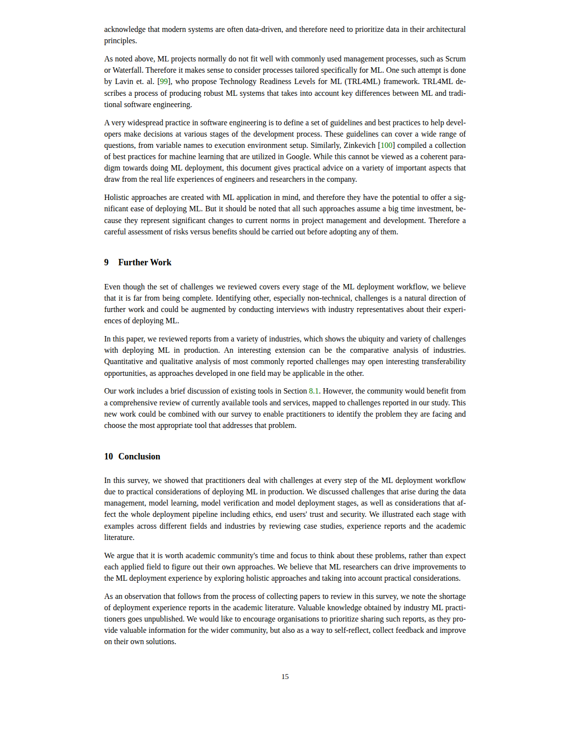acknowledge that modern systems are often data-driven, and therefore need to prioritize data in their architectural principles.
As noted above, ML projects normally do not fit well with commonly used management processes, such as Scrum or Waterfall. Therefore it makes sense to consider processes tailored specifically for ML. One such attempt is done by Lavin et. al. [99], who propose Technology Readiness Levels for ML (TRL4ML) framework. TRL4ML describes a process of producing robust ML systems that takes into account key differences between ML and traditional software engineering.
A very widespread practice in software engineering is to define a set of guidelines and best practices to help developers make decisions at various stages of the development process. These guidelines can cover a wide range of questions, from variable names to execution environment setup. Similarly, Zinkevich [100] compiled a collection of best practices for machine learning that are utilized in Google. While this cannot be viewed as a coherent paradigm towards doing ML deployment, this document gives practical advice on a variety of important aspects that draw from the real life experiences of engineers and researchers in the company.
Holistic approaches are created with ML application in mind, and therefore they have the potential to offer a significant ease of deploying ML. But it should be noted that all such approaches assume a big time investment, because they represent significant changes to current norms in project management and development. Therefore a careful assessment of risks versus benefits should be carried out before adopting any of them.
9 Further Work
Even though the set of challenges we reviewed covers every stage of the ML deployment workflow, we believe that it is far from being complete. Identifying other, especially non-technical, challenges is a natural direction of further work and could be augmented by conducting interviews with industry representatives about their experiences of deploying ML.
In this paper, we reviewed reports from a variety of industries, which shows the ubiquity and variety of challenges with deploying ML in production. An interesting extension can be the comparative analysis of industries. Quantitative and qualitative analysis of most commonly reported challenges may open interesting transferability opportunities, as approaches developed in one field may be applicable in the other.
Our work includes a brief discussion of existing tools in Section 8.1. However, the community would benefit from a comprehensive review of currently available tools and services, mapped to challenges reported in our study. This new work could be combined with our survey to enable practitioners to identify the problem they are facing and choose the most appropriate tool that addresses that problem.
10 Conclusion
In this survey, we showed that practitioners deal with challenges at every step of the ML deployment workflow due to practical considerations of deploying ML in production. We discussed challenges that arise during the data management, model learning, model verification and model deployment stages, as well as considerations that affect the whole deployment pipeline including ethics, end users' trust and security. We illustrated each stage with examples across different fields and industries by reviewing case studies, experience reports and the academic literature.
We argue that it is worth academic community's time and focus to think about these problems, rather than expect each applied field to figure out their own approaches. We believe that ML researchers can drive improvements to the ML deployment experience by exploring holistic approaches and taking into account practical considerations.
As an observation that follows from the process of collecting papers to review in this survey, we note the shortage of deployment experience reports in the academic literature. Valuable knowledge obtained by industry ML practitioners goes unpublished. We would like to encourage organisations to prioritize sharing such reports, as they provide valuable information for the wider community, but also as a way to self-reflect, collect feedback and improve on their own solutions.
15